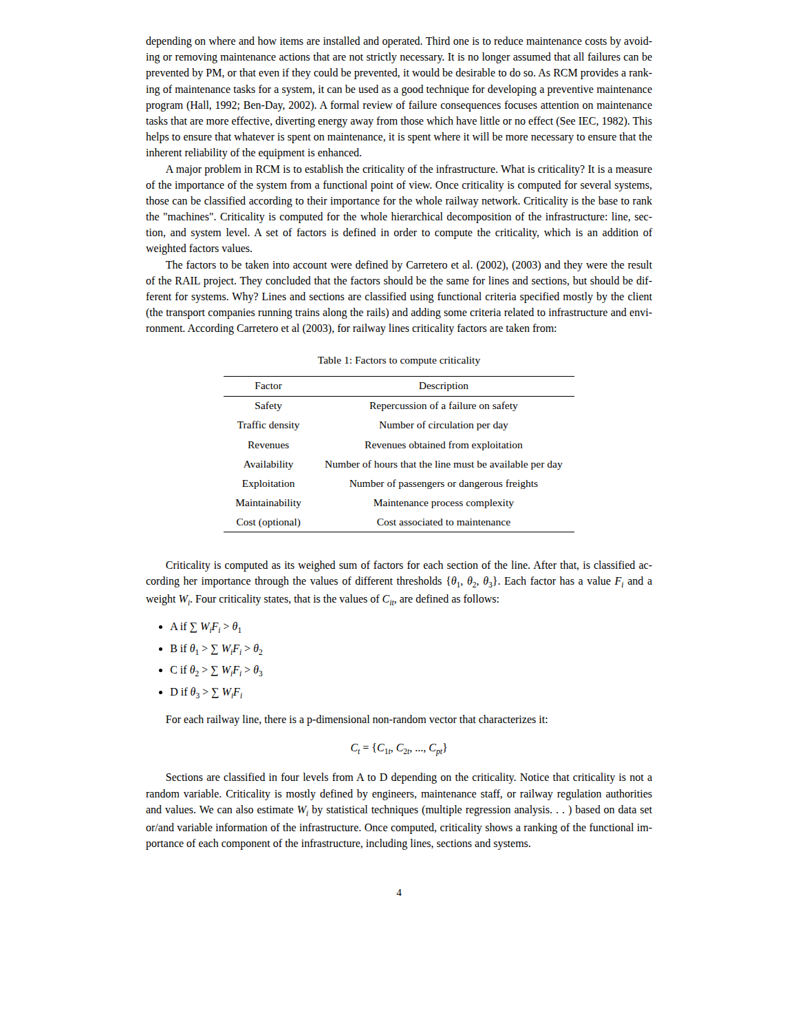depending on where and how items are installed and operated. Third one is to reduce maintenance costs by avoiding or removing maintenance actions that are not strictly necessary. It is no longer assumed that all failures can be prevented by PM, or that even if they could be prevented, it would be desirable to do so. As RCM provides a ranking of maintenance tasks for a system, it can be used as a good technique for developing a preventive maintenance program (Hall, 1992; Ben-Day, 2002). A formal review of failure consequences focuses attention on maintenance tasks that are more effective, diverting energy away from those which have little or no effect (See IEC, 1982). This helps to ensure that whatever is spent on maintenance, it is spent where it will be more necessary to ensure that the inherent reliability of the equipment is enhanced.
A major problem in RCM is to establish the criticality of the infrastructure. What is criticality? It is a measure of the importance of the system from a functional point of view. Once criticality is computed for several systems, those can be classified according to their importance for the whole railway network. Criticality is the base to rank the "machines". Criticality is computed for the whole hierarchical decomposition of the infrastructure: line, section, and system level. A set of factors is defined in order to compute the criticality, which is an addition of weighted factors values.
The factors to be taken into account were defined by Carretero et al. (2002), (2003) and they were the result of the RAIL project. They concluded that the factors should be the same for lines and sections, but should be different for systems. Why? Lines and sections are classified using functional criteria specified mostly by the client (the transport companies running trains along the rails) and adding some criteria related to infrastructure and environment. According Carretero et al (2003), for railway lines criticality factors are taken from:
Table 1: Factors to compute criticality
| Factor | Description |
| --- | --- |
| Safety | Repercussion of a failure on safety |
| Traffic density | Number of circulation per day |
| Revenues | Revenues obtained from exploitation |
| Availability | Number of hours that the line must be available per day |
| Exploitation | Number of passengers or dangerous freights |
| Maintainability | Maintenance process complexity |
| Cost (optional) | Cost associated to maintenance |
Criticality is computed as its weighed sum of factors for each section of the line. After that, is classified according her importance through the values of different thresholds {θ1, θ2, θ3}. Each factor has a value Fi and a weight Wi. Four criticality states, that is the values of Cit, are defined as follows:
A if ∑ WiFi > θ1
B if θ1 > ∑ WiFi > θ2
C if θ2 > ∑ WiFi > θ3
D if θ3 > ∑ WiFi
For each railway line, there is a p-dimensional non-random vector that characterizes it:
Ct = {C1t, C2t, ..., Cpt}
Sections are classified in four levels from A to D depending on the criticality. Notice that criticality is not a random variable. Criticality is mostly defined by engineers, maintenance staff, or railway regulation authorities and values. We can also estimate Wi by statistical techniques (multiple regression analysis. . . ) based on data set or/and variable information of the infrastructure. Once computed, criticality shows a ranking of the functional importance of each component of the infrastructure, including lines, sections and systems.
4